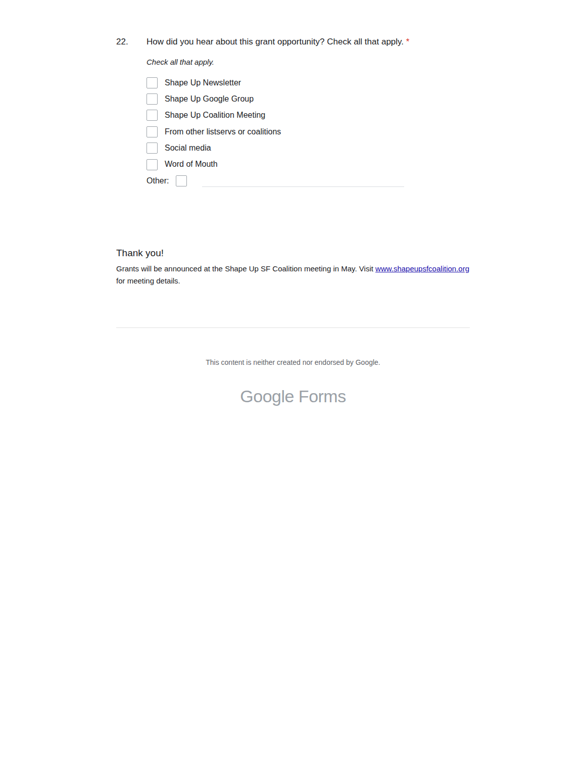22.
How did you hear about this grant opportunity? Check all that apply. *
Check all that apply.
Shape Up Newsletter
Shape Up Google Group
Shape Up Coalition Meeting
From other listservs or coalitions
Social media
Word of Mouth
Other:
Thank you!
Grants will be announced at the Shape Up SF Coalition meeting in May. Visit www.shapeupsfcoalition.org for meeting details.
This content is neither created nor endorsed by Google.
Google Forms